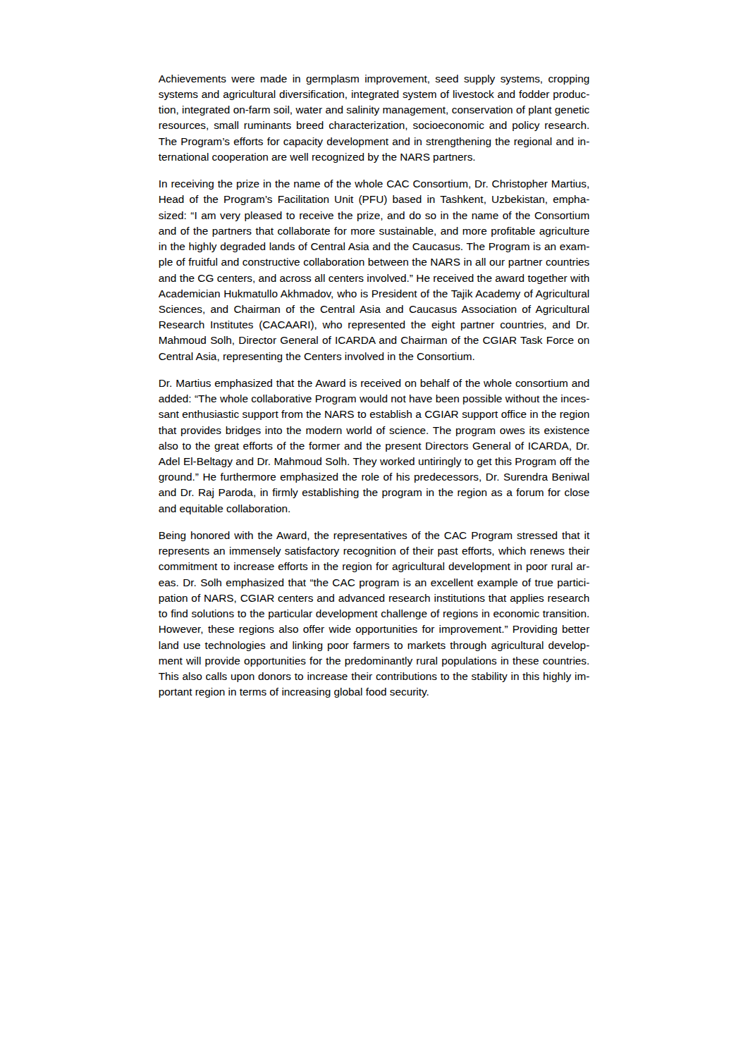Achievements were made in germplasm improvement, seed supply systems, cropping systems and agricultural diversification, integrated system of livestock and fodder production, integrated on-farm soil, water and salinity management, conservation of plant genetic resources, small ruminants breed characterization, socioeconomic and policy research. The Program’s efforts for capacity development and in strengthening the regional and international cooperation are well recognized by the NARS partners.
In receiving the prize in the name of the whole CAC Consortium, Dr. Christopher Martius, Head of the Program’s Facilitation Unit (PFU) based in Tashkent, Uzbekistan, emphasized: “I am very pleased to receive the prize, and do so in the name of the Consortium and of the partners that collaborate for more sustainable, and more profitable agriculture in the highly degraded lands of Central Asia and the Caucasus. The Program is an example of fruitful and constructive collaboration between the NARS in all our partner countries and the CG centers, and across all centers involved.” He received the award together with Academician Hukmatullo Akhmadov, who is President of the Tajik Academy of Agricultural Sciences, and Chairman of the Central Asia and Caucasus Association of Agricultural Research Institutes (CACAARI), who represented the eight partner countries, and Dr. Mahmoud Solh, Director General of ICARDA and Chairman of the CGIAR Task Force on Central Asia, representing the Centers involved in the Consortium.
Dr. Martius emphasized that the Award is received on behalf of the whole consortium and added: “The whole collaborative Program would not have been possible without the incessant enthusiastic support from the NARS to establish a CGIAR support office in the region that provides bridges into the modern world of science. The program owes its existence also to the great efforts of the former and the present Directors General of ICARDA, Dr. Adel El-Beltagy and Dr. Mahmoud Solh. They worked untiringly to get this Program off the ground.” He furthermore emphasized the role of his predecessors, Dr. Surendra Beniwal and Dr. Raj Paroda, in firmly establishing the program in the region as a forum for close and equitable collaboration.
Being honored with the Award, the representatives of the CAC Program stressed that it represents an immensely satisfactory recognition of their past efforts, which renews their commitment to increase efforts in the region for agricultural development in poor rural areas. Dr. Solh emphasized that “the CAC program is an excellent example of true participation of NARS, CGIAR centers and advanced research institutions that applies research to find solutions to the particular development challenge of regions in economic transition. However, these regions also offer wide opportunities for improvement.” Providing better land use technologies and linking poor farmers to markets through agricultural development will provide opportunities for the predominantly rural populations in these countries. This also calls upon donors to increase their contributions to the stability in this highly important region in terms of increasing global food security.